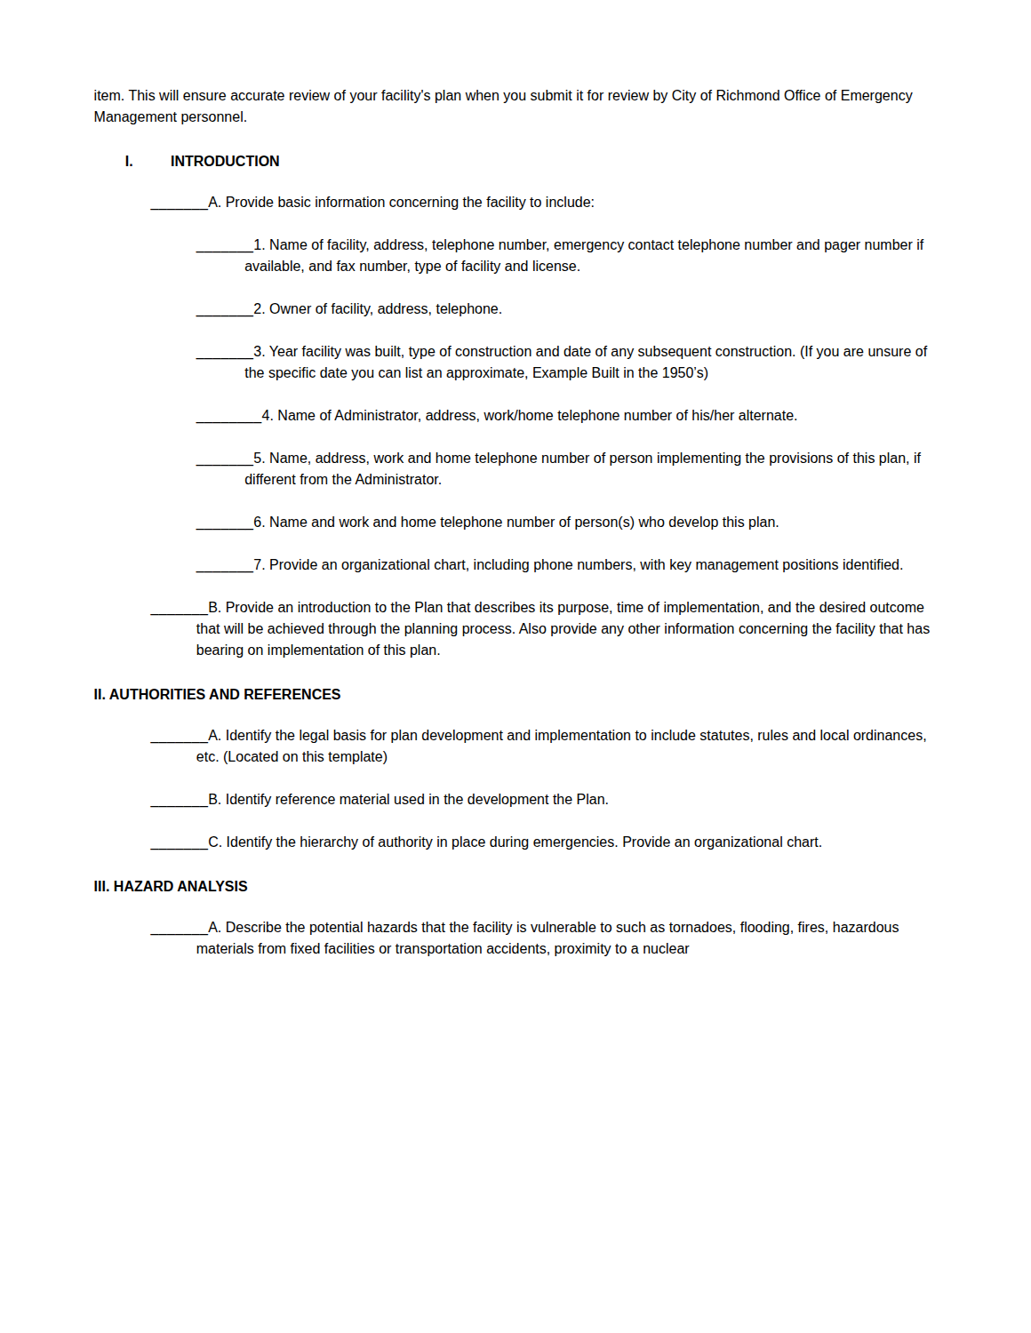item. This will ensure accurate review of your facility's plan when you submit it for review by City of Richmond Office of Emergency Management personnel.
I. INTRODUCTION
_______A. Provide basic information concerning the facility to include:
_______1. Name of facility, address, telephone number, emergency contact telephone number and pager number if available, and fax number, type of facility and license.
_______2. Owner of facility, address, telephone.
_______3. Year facility was built, type of construction and date of any subsequent construction. (If you are unsure of the specific date you can list an approximate, Example Built in the 1950’s)
________4. Name of Administrator, address, work/home telephone number of his/her alternate.
_______5. Name, address, work and home telephone number of person implementing the provisions of this plan, if different from the Administrator.
_______6. Name and work and home telephone number of person(s) who develop this plan.
_______7. Provide an organizational chart, including phone numbers, with key management positions identified.
_______B. Provide an introduction to the Plan that describes its purpose, time of implementation, and the desired outcome that will be achieved through the planning process. Also provide any other information concerning the facility that has bearing on implementation of this plan.
II. AUTHORITIES AND REFERENCES
_______A. Identify the legal basis for plan development and implementation to include statutes, rules and local ordinances, etc. (Located on this template)
_______B. Identify reference material used in the development the Plan.
_______C. Identify the hierarchy of authority in place during emergencies. Provide an organizational chart.
III. HAZARD ANALYSIS
_______A. Describe the potential hazards that the facility is vulnerable to such as tornadoes, flooding, fires, hazardous materials from fixed facilities or transportation accidents, proximity to a nuclear